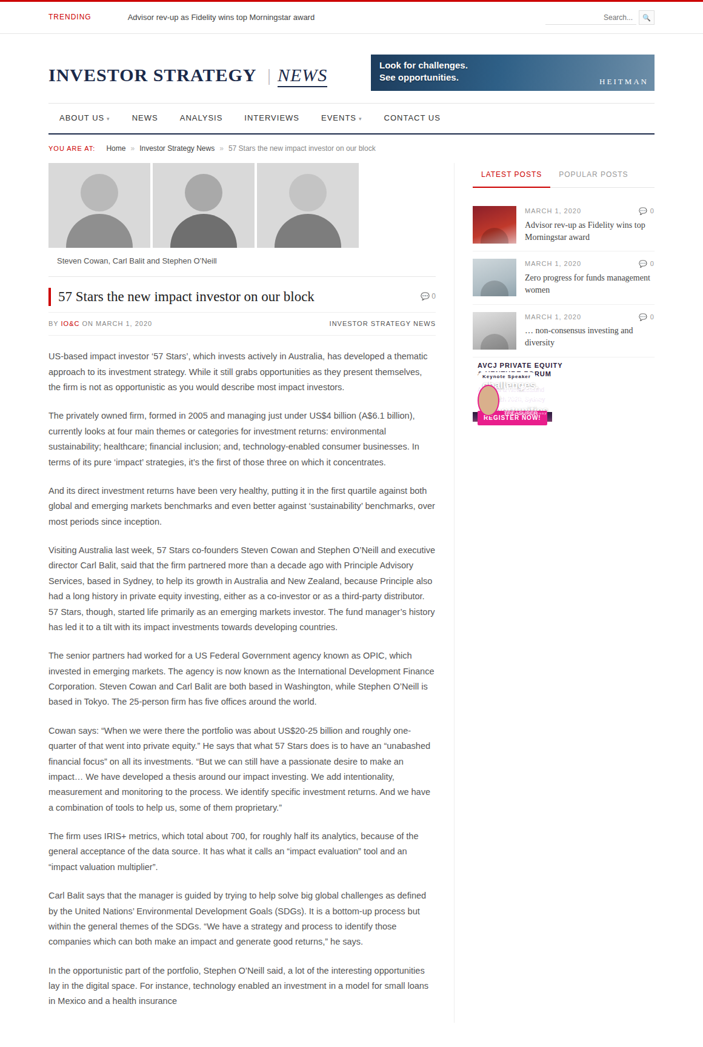Trending Advisor rev-up as Fidelity wins top Morningstar award Search 🔍
Investor Strategy |News
Look for challenges.
See opportunities. HEITMAN
About Us
News
Analysis
Interviews
Events
Contact Us
You are at: Home » Investor Strategy News » 57 Stars the new impact investor on our block
Steven Cowan, Carl Balit and Stephen O’Neill
57 Stars the new impact investor on our block
💬 0
By IO&C on March 1, 2020 Investor Strategy News
US-based impact investor ‘57 Stars’, which invests actively in Australia, has developed a thematic approach to its investment strategy. While it still grabs opportunities as they present themselves, the firm is not as opportunistic as you would describe most impact investors.
The privately owned firm, formed in 2005 and managing just under US$4 billion (A$6.1 billion), currently looks at four main themes or categories for investment returns: environmental sustainability; healthcare; financial inclusion; and, technology-enabled consumer businesses. In terms of its pure ‘impact’ strategies, it’s the first of those three on which it concentrates.
And its direct investment returns have been very healthy, putting it in the first quartile against both global and emerging markets benchmarks and even better against ‘sustainability’ benchmarks, over most periods since inception.
Visiting Australia last week, 57 Stars co-founders Steven Cowan and Stephen O’Neill and executive director Carl Balit, said that the firm partnered more than a decade ago with Principle Advisory Services, based in Sydney, to help its growth in Australia and New Zealand, because Principle also had a long history in private equity investing, either as a co-investor or as a third-party distributor. 57 Stars, though, started life primarily as an emerging markets investor. The fund manager’s history has led it to a tilt with its impact investments towards developing countries.
The senior partners had worked for a US Federal Government agency known as OPIC, which invested in emerging markets. The agency is now known as the International Development Finance Corporation. Steven Cowan and Carl Balit are both based in Washington, while Stephen O’Neill is based in Tokyo. The 25-person firm has five offices around the world.
Cowan says: “When we were there the portfolio was about US$20-25 billion and roughly one-quarter of that went into private equity.” He says that what 57 Stars does is to have an “unabashed financial focus” on all its investments. “But we can still have a passionate desire to make an impact… We have developed a thesis around our impact investing. We add intentionality, measurement and monitoring to the process. We identify specific investment returns. And we have a combination of tools to help us, some of them proprietary.”
The firm uses IRIS+ metrics, which total about 700, for roughly half its analytics, because of the general acceptance of the data source. It has what it calls an “impact evaluation” tool and an “impact valuation multiplier”.
Carl Balit says that the manager is guided by trying to help solve big global challenges as defined by the United Nations’ Environmental Development Goals (SDGs). It is a bottom-up process but within the general themes of the SDGs. “We have a strategy and process to identify those companies which can both make an impact and generate good returns,” he says.
In the opportunistic part of the portfolio, Stephen O’Neill said, a lot of the interesting opportunities lay in the digital space. For instance, technology enabled an investment in a model for small loans in Mexico and a health insurance
Latest Posts
Popular Posts
March 1, 2020💬 0
Advisor rev-up as Fidelity wins top Morningstar award
March 1, 2020💬 0
Zero progress for funds management women
March 1, 2020💬 0
… non-consensus investing and diversity
Look for challenges.
See opportunities. Experience the Heitman difference. HEITMAN
AVCJ PRIVATE EQUITY
& VENTURE FORUM
Australia & New Zealand
3–5 March 2020, Sydney
REGISTER NOW! Keynote Speaker
Hon. Peter Costello AC FORMER TREASURER
AVCJan Acuris company